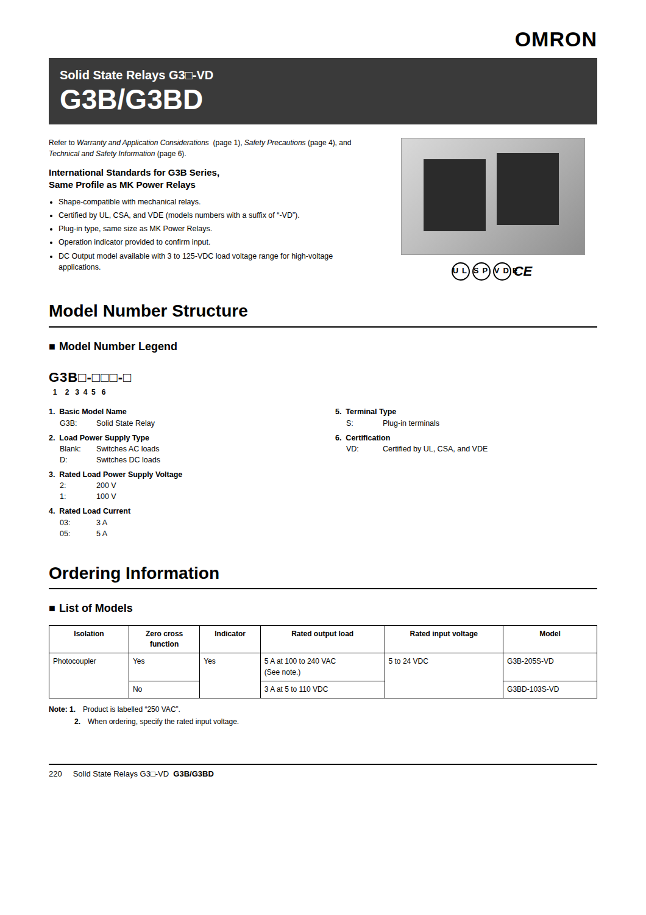OMRON
Solid State Relays G3□-VD
G3B/G3BD
Refer to Warranty and Application Considerations (page 1), Safety Precautions (page 4), and Technical and Safety Information (page 6).
International Standards for G3B Series,
Same Profile as MK Power Relays
Shape-compatible with mechanical relays.
Certified by UL, CSA, and VDE (models numbers with a suffix of “-VD”).
Plug-in type, same size as MK Power Relays.
Operation indicator provided to confirm input.
DC Output model available with 3 to 125-VDC load voltage range for high-voltage applications.
UL SP VDE CE
Model Number Structure
Model Number Legend
G3B□-□□□-□
1 2 3 4 5 6
1. Basic Model Name G3B: Solid State Relay
2. Load Power Supply Type Blank: Switches AC loads D: Switches DC loads
3. Rated Load Power Supply Voltage 2: 200 V 1: 100 V
4. Rated Load Current 03: 3 A 05: 5 A
5. Terminal Type S: Plug-in terminals
6. Certification VD: Certified by UL, CSA, and VDE
Ordering Information
List of Models
| Isolation | Zero cross function | Indicator | Rated output load | Rated input voltage | Model |
| --- | --- | --- | --- | --- | --- |
| Photocoupler | Yes | Yes | 5 A at 100 to 240 VAC (See note.) | 5 to 24 VDC | G3B-205S-VD |
| No | 3 A at 5 to 110 VDC | G3BD-103S-VD |
Note: 1. Product is labelled “250 VAC”.
2. When ordering, specify the rated input voltage.
220 Solid State Relays G3□-VD G3B/G3BD